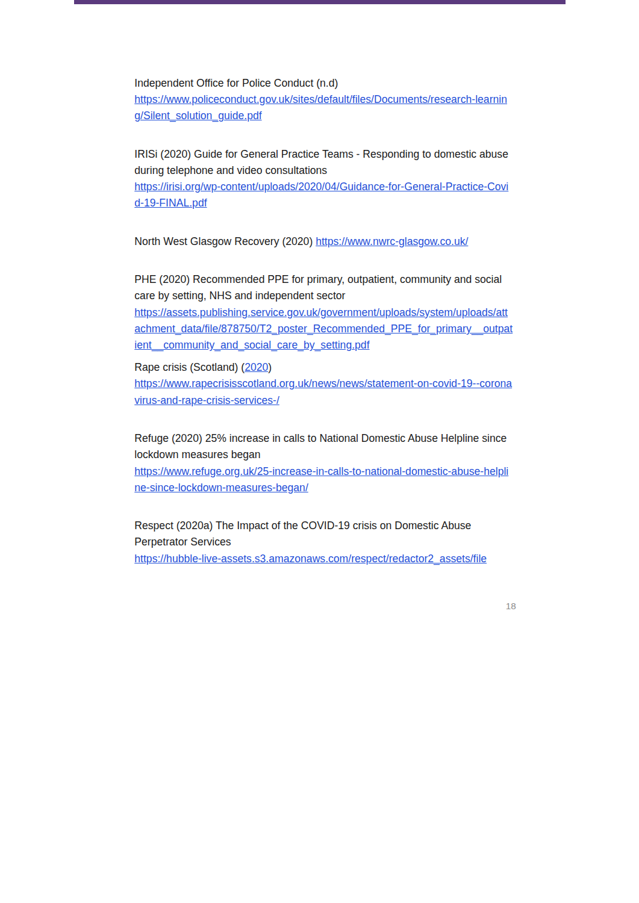Independent Office for Police Conduct (n.d)
https://www.policeconduct.gov.uk/sites/default/files/Documents/research-learning/Silent_solution_guide.pdf
IRISi (2020) Guide for General Practice Teams - Responding to domestic abuse during telephone and video consultations
https://irisi.org/wp-content/uploads/2020/04/Guidance-for-General-Practice-Covid-19-FINAL.pdf
North West Glasgow Recovery (2020) https://www.nwrc-glasgow.co.uk/
PHE (2020) Recommended PPE for primary, outpatient, community and social care by setting, NHS and independent sector
https://assets.publishing.service.gov.uk/government/uploads/system/uploads/attachment_data/file/878750/T2_poster_Recommended_PPE_for_primary__outpatient__community_and_social_care_by_setting.pdf
Rape crisis (Scotland) (2020)
https://www.rapecrisisscotland.org.uk/news/news/statement-on-covid-19--coronavirus-and-rape-crisis-services-/
Refuge (2020) 25% increase in calls to National Domestic Abuse Helpline since lockdown measures began
https://www.refuge.org.uk/25-increase-in-calls-to-national-domestic-abuse-helpline-since-lockdown-measures-began/
Respect (2020a) The Impact of the COVID-19 crisis on Domestic Abuse Perpetrator Services
https://hubble-live-assets.s3.amazonaws.com/respect/redactor2_assets/file
18